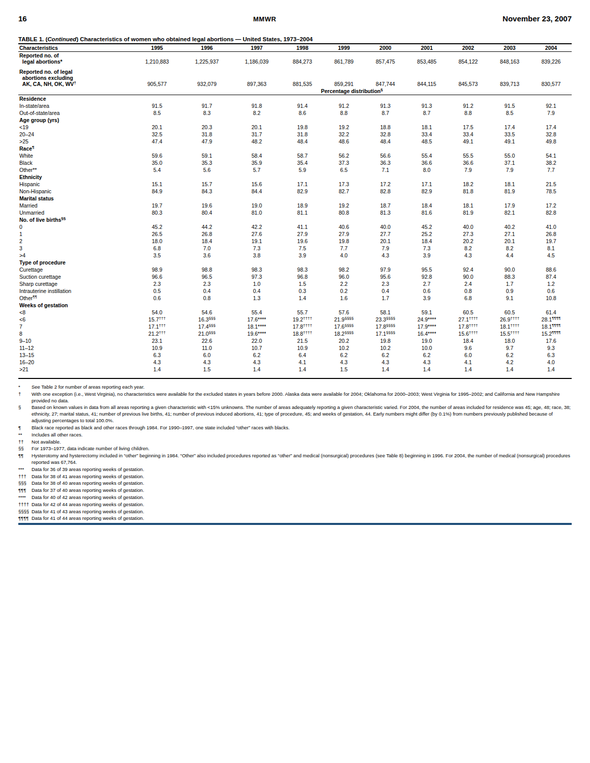16
MMWR
November 23, 2007
TABLE 1. (Continued) Characteristics of women who obtained legal abortions — United States, 1973–2004
| Characteristics | 1995 | 1996 | 1997 | 1998 | 1999 | 2000 | 2001 | 2002 | 2003 | 2004 |
| --- | --- | --- | --- | --- | --- | --- | --- | --- | --- | --- |
| Reported no. of legal abortions* | 1,210,883 | 1,225,937 | 1,186,039 | 884,273 | 861,789 | 857,475 | 853,485 | 854,122 | 848,163 | 839,226 |
| Reported no. of legal abortions excluding AK, CA, NH, OK, WV † | 905,577 | 932,079 | 897,363 | 881,535 | 859,291 | 847,744 | 844,115 | 845,573 | 839,713 | 830,577 |
| | Percentage distribution § |
| Residence | |
| In-state/area | 91.5 | 91.7 | 91.8 | 91.4 | 91.2 | 91.3 | 91.3 | 91.2 | 91.5 | 92.1 |
| Out-of-state/area | 8.5 | 8.3 | 8.2 | 8.6 | 8.8 | 8.7 | 8.7 | 8.8 | 8.5 | 7.9 |
| Age group (yrs) | |
| <19 | 20.1 | 20.3 | 20.1 | 19.8 | 19.2 | 18.8 | 18.1 | 17.5 | 17.4 | 17.4 |
| 20–24 | 32.5 | 31.8 | 31.7 | 31.8 | 32.2 | 32.8 | 33.4 | 33.4 | 33.5 | 32.8 |
| >25 | 47.4 | 47.9 | 48.2 | 48.4 | 48.6 | 48.4 | 48.5 | 49.1 | 49.1 | 49.8 |
| Race ¶ | |
| White | 59.6 | 59.1 | 58.4 | 58.7 | 56.2 | 56.6 | 55.4 | 55.5 | 55.0 | 54.1 |
| Black | 35.0 | 35.3 | 35.9 | 35.4 | 37.3 | 36.3 | 36.6 | 36.6 | 37.1 | 38.2 |
| Other** | 5.4 | 5.6 | 5.7 | 5.9 | 6.5 | 7.1 | 8.0 | 7.9 | 7.9 | 7.7 |
| Ethnicity | |
| Hispanic | 15.1 | 15.7 | 15.6 | 17.1 | 17.3 | 17.2 | 17.1 | 18.2 | 18.1 | 21.5 |
| Non-Hispanic | 84.9 | 84.3 | 84.4 | 82.9 | 82.7 | 82.8 | 82.9 | 81.8 | 81.9 | 78.5 |
| Marital status | |
| Married | 19.7 | 19.6 | 19.0 | 18.9 | 19.2 | 18.7 | 18.4 | 18.1 | 17.9 | 17.2 |
| Unmarried | 80.3 | 80.4 | 81.0 | 81.1 | 80.8 | 81.3 | 81.6 | 81.9 | 82.1 | 82.8 |
| No. of live births §§ | |
| 0 | 45.2 | 44.2 | 42.2 | 41.1 | 40.6 | 40.0 | 45.2 | 40.0 | 40.2 | 41.0 |
| 1 | 26.5 | 26.8 | 27.6 | 27.9 | 27.9 | 27.7 | 25.2 | 27.3 | 27.1 | 26.8 |
| 2 | 18.0 | 18.4 | 19.1 | 19.6 | 19.8 | 20.1 | 18.4 | 20.2 | 20.1 | 19.7 |
| 3 | 6.8 | 7.0 | 7.3 | 7.5 | 7.7 | 7.9 | 7.3 | 8.2 | 8.2 | 8.1 |
| >4 | 3.5 | 3.6 | 3.8 | 3.9 | 4.0 | 4.3 | 3.9 | 4.3 | 4.4 | 4.5 |
| Type of procedure | |
| Curettage | 98.9 | 98.8 | 98.3 | 98.3 | 98.2 | 97.9 | 95.5 | 92.4 | 90.0 | 88.6 |
| Suction curettage | 96.6 | 96.5 | 97.3 | 96.8 | 96.0 | 95.6 | 92.8 | 90.0 | 88.3 | 87.4 |
| Sharp curettage | 2.3 | 2.3 | 1.0 | 1.5 | 2.2 | 2.3 | 2.7 | 2.4 | 1.7 | 1.2 |
| Intrauterine instillation | 0.5 | 0.4 | 0.4 | 0.3 | 0.2 | 0.4 | 0.6 | 0.8 | 0.9 | 0.6 |
| Other ¶¶ | 0.6 | 0.8 | 1.3 | 1.4 | 1.6 | 1.7 | 3.9 | 6.8 | 9.1 | 10.8 |
| Weeks of gestation | |
| <8 | 54.0 | 54.6 | 55.4 | 55.7 | 57.6 | 58.1 | 59.1 | 60.5 | 60.5 | 61.4 |
| <6 | 15.7 ††† | 16.3 §§§ | 17.6**** | 19.2 †††† | 21.9 §§§§ | 23.3 §§§§ | 24.9**** | 27.1 †††† | 26.9 †††† | 28.1 ¶¶¶¶ |
| 7 | 17.1 ††† | 17.4 §§§ | 18.1**** | 17.8 †††† | 17.6 §§§§ | 17.8 §§§§ | 17.9**** | 17.8 †††† | 18.1 †††† | 18.1 ¶¶¶¶ |
| 8 | 21.2 ††† | 21.0 §§§ | 19.6**** | 18.8 †††† | 18.2 §§§§ | 17.1 §§§§ | 16.4**** | 15.6 †††† | 15.5 †††† | 15.2 ¶¶¶¶ |
| 9–10 | 23.1 | 22.6 | 22.0 | 21.5 | 20.2 | 19.8 | 19.0 | 18.4 | 18.0 | 17.6 |
| 11–12 | 10.9 | 11.0 | 10.7 | 10.9 | 10.2 | 10.2 | 10.0 | 9.6 | 9.7 | 9.3 |
| 13–15 | 6.3 | 6.0 | 6.2 | 6.4 | 6.2 | 6.2 | 6.2 | 6.0 | 6.2 | 6.3 |
| 16–20 | 4.3 | 4.3 | 4.3 | 4.1 | 4.3 | 4.3 | 4.3 | 4.1 | 4.2 | 4.0 |
| >21 | 1.4 | 1.5 | 1.4 | 1.4 | 1.5 | 1.4 | 1.4 | 1.4 | 1.4 | 1.4 |
*See Table 2 for number of areas reporting each year.
†With one exception (i.e., West Virginia), no characteristics were available for the excluded states in years before 2000. Alaska data were available for 2004; Oklahoma for 2000–2003; West Virginia for 1995–2002; and California and New Hampshire provided no data.
§Based on known values in data from all areas reporting a given characteristic with <15% unknowns. The number of areas adequately reporting a given characteristic varied. For 2004, the number of areas included for residence was 45; age, 48; race, 38; ethnicity, 27; marital status, 41; number of previous live births, 41; number of previous induced abortions, 41; type of procedure, 45; and weeks of gestation, 44. Early numbers might differ (by 0.1%) from numbers previously published because of adjusting percentages to total 100.0%.
¶Black race reported as black and other races through 1984. For 1990–1997, one state included “other” races with blacks.
**Includes all other races.
††Not available.
§§For 1973–1977, data indicate number of living children.
¶¶Hysterotomy and hysterectomy included in “other” beginning in 1984. “Other” also included procedures reported as “other” and medical (nonsurgical) procedures (see Table 8) beginning in 1996. For 2004, the number of medical (nonsurgical) procedures reported was 67,764.
***Data for 36 of 39 areas reporting weeks of gestation.
†††Data for 38 of 41 areas reporting weeks of gestation.
§§§Data for 38 of 40 areas reporting weeks of gestation.
¶¶¶Data for 37 of 40 areas reporting weeks of gestation.
****Data for 40 of 42 areas reporting weeks of gestation.
††††Data for 42 of 44 areas reporting weeks of gestation.
§§§§Data for 41 of 43 areas reporting weeks of gestation.
¶¶¶¶Data for 41 of 44 areas reporting weeks of gestation.